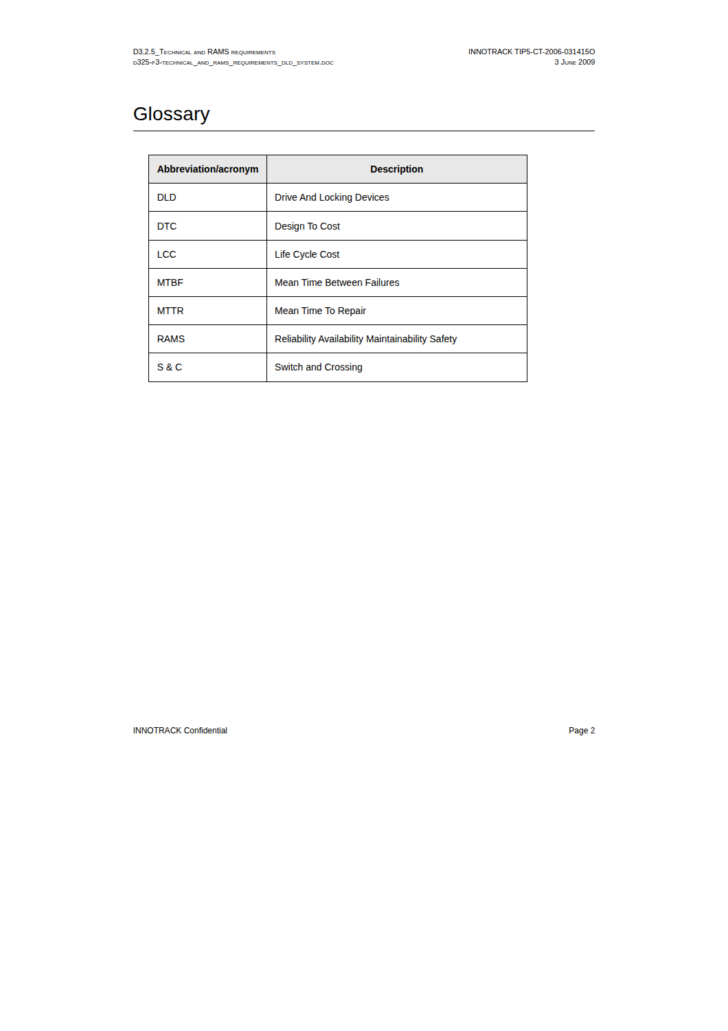D3.2.5_Technical and RAMS requirements
d325-f3-technical_and_rams_requirements_dld_system.doc
INNOTRACK TIP5-CT-2006-031415O
3 June 2009
Glossary
| Abbreviation/acronym | Description |
| --- | --- |
| DLD | Drive And Locking Devices |
| DTC | Design To Cost |
| LCC | Life Cycle Cost |
| MTBF | Mean Time Between Failures |
| MTTR | Mean Time To Repair |
| RAMS | Reliability Availability Maintainability Safety |
| S & C | Switch and Crossing |
INNOTRACK Confidential
Page 2